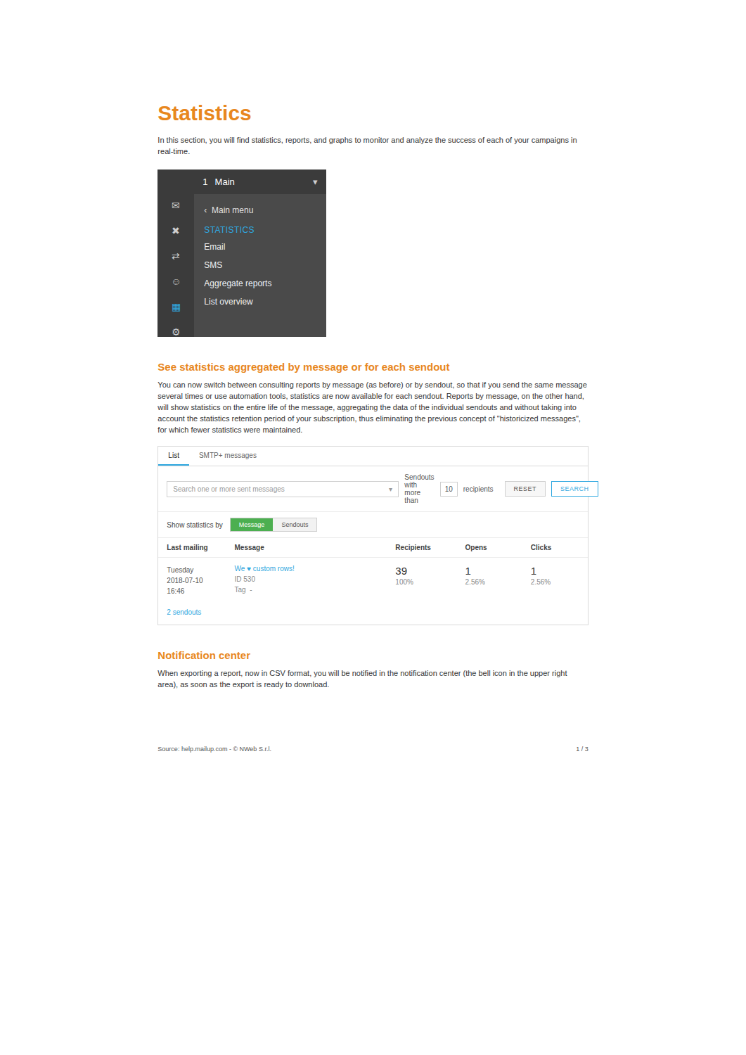Statistics
In this section, you will find statistics, reports, and graphs to monitor and analyze the success of each of your campaigns in real-time.
✉ ✖ ⇄ ☺ ▦ ⚙
1 Main ▾
‹ Main menu
STATISTICS
Email
SMS
Aggregate reports
List overview
See statistics aggregated by message or for each sendout
You can now switch between consulting reports by message (as before) or by sendout, so that if you send the same message several times or use automation tools, statistics are now available for each sendout. Reports by message, on the other hand, will show statistics on the entire life of the message, aggregating the data of the individual sendouts and without taking into account the statistics retention period of your subscription, thus eliminating the previous concept of "historicized messages", for which fewer statistics were maintained.
List
SMTP+ messages
Search one or more sent messages▾
Sendouts with more than
10
recipients
RESET
SEARCH
Show statistics by
Message
Sendouts
| Last mailing | Message | Recipients | Opens | Clicks |
| --- | --- | --- | --- | --- |
| Tuesday 2018-07-10 16:46 2 sendouts | We ♥ custom rows! ID 530 Tag - | 39 100% | 1 2.56% | 1 2.56% |
Notification center
When exporting a report, now in CSV format, you will be notified in the notification center (the bell icon in the upper right area), as soon as the export is ready to download.
Source: help.mailup.com - © NWeb S.r.l.
1 / 3